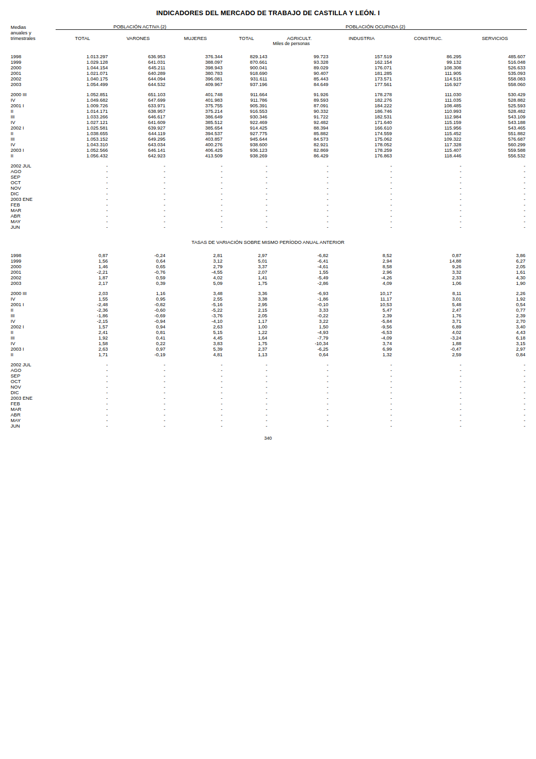INDICADORES DEL MERCADO DE TRABAJO DE CASTILLA Y LEÓN. I
| Medias | POBLACIÓN ACTIVA (2) | POBLACIÓN OCUPADA (2) |
| --- | --- | --- |
| anuales y | | | | | | | | |
| trimestrales | TOTAL | VARONES | MUJERES | TOTAL | AGRICULT. | INDUSTRIA | CONSTRUC. | SERVICIOS |
| | Miles de personas |
| 1998 | 1.013.297 | 636.953 | 376.344 | 829.143 | 99.723 | 157.519 | 86.295 | 485.607 |
| 1999 | 1.029.128 | 641.031 | 388.097 | 870.661 | 93.328 | 162.154 | 99.132 | 516.048 |
| 2000 | 1.044.154 | 645.211 | 398.943 | 900.041 | 89.029 | 176.071 | 108.308 | 526.633 |
| 2001 | 1.021.071 | 640.289 | 380.783 | 918.690 | 90.407 | 181.285 | 111.905 | 535.093 |
| 2002 | 1.040.175 | 644.094 | 396.081 | 931.611 | 85.443 | 173.571 | 114.515 | 558.083 |
| 2003 | 1.054.499 | 644.532 | 409.967 | 937.196 | 84.649 | 177.561 | 116.927 | 558.060 |
| 2000 III | 1.052.851 | 651.103 | 401.748 | 911.664 | 91.926 | 178.278 | 111.030 | 530.429 |
| IV | 1.049.682 | 647.699 | 401.983 | 911.786 | 89.593 | 182.276 | 111.035 | 528.882 |
| 2001 I | 1.009.726 | 633.971 | 375.755 | 905.391 | 87.091 | 184.222 | 108.485 | 525.593 |
| II | 1.014.171 | 638.957 | 375.214 | 916.553 | 90.332 | 186.746 | 110.993 | 528.482 |
| III | 1.033.266 | 646.617 | 386.649 | 930.346 | 91.722 | 182.531 | 112.984 | 543.109 |
| IV | 1.027.121 | 641.609 | 385.512 | 922.469 | 92.482 | 171.640 | 115.159 | 543.188 |
| 2002 I | 1.025.581 | 639.927 | 385.654 | 914.425 | 88.394 | 166.610 | 115.956 | 543.465 |
| II | 1.038.655 | 644.119 | 394.537 | 927.775 | 85.882 | 174.559 | 115.452 | 551.882 |
| III | 1.053.152 | 649.295 | 403.857 | 945.644 | 84.573 | 175.062 | 109.322 | 576.687 |
| IV | 1.043.310 | 643.034 | 400.276 | 938.600 | 82.921 | 178.052 | 117.328 | 560.299 |
| 2003 I | 1.052.566 | 646.141 | 406.425 | 936.123 | 82.869 | 178.259 | 115.407 | 559.588 |
| II | 1.056.432 | 642.923 | 413.509 | 938.269 | 86.429 | 176.863 | 118.446 | 556.532 |
| 2002 JUL | - | - | - | - | - | - | - | - |
| AGO | - | - | - | - | - | - | - | - |
| SEP | - | - | - | - | - | - | - | - |
| OCT | - | - | - | - | - | - | - | - |
| NOV | - | - | - | - | - | - | - | - |
| DIC | - | - | - | - | - | - | - | - |
| 2003 ENE | - | - | - | - | - | - | - | - |
| FEB | - | - | - | - | - | - | - | - |
| MAR | - | - | - | - | - | - | - | - |
| ABR | - | - | - | - | - | - | - | - |
| MAY | - | - | - | - | - | - | - | - |
| JUN | - | - | - | - | - | - | - | - |
| TASAS DE VARIACIÓN SOBRE MISMO PERÍODO ANUAL ANTERIOR |
| 1998 | 0,87 | -0,24 | 2,81 | 2,97 | -6,82 | 8,52 | 0,87 | 3,86 |
| 1999 | 1,56 | 0,64 | 3,12 | 5,01 | -6,41 | 2,94 | 14,88 | 6,27 |
| 2000 | 1,46 | 0,65 | 2,79 | 3,37 | -4,61 | 8,58 | 9,26 | 2,05 |
| 2001 | -2,21 | -0,76 | -4,55 | 2,07 | 1,55 | 2,96 | 3,32 | 1,61 |
| 2002 | 1,87 | 0,59 | 4,02 | 1,41 | -5,49 | -4,26 | 2,33 | 4,30 |
| 2003 | 2,17 | 0,39 | 5,09 | 1,75 | -2,86 | 4,09 | 1,06 | 1,90 |
| 2000 III | 2,03 | 1,16 | 3,48 | 3,36 | -6,93 | 10,17 | 8,11 | 2,26 |
| IV | 1,55 | 0,95 | 2,55 | 3,38 | -1,86 | 11,17 | 3,01 | 1,92 |
| 2001 I | -2,48 | -0,82 | -5,16 | 2,95 | -0,10 | 10,53 | 5,48 | 0,54 |
| II | -2,36 | -0,60 | -5,22 | 2,15 | 3,33 | 5,47 | 2,47 | 0,77 |
| III | -1,86 | -0,69 | -3,76 | 2,05 | -0,22 | 2,39 | 1,76 | 2,39 |
| IV | -2,15 | -0,94 | -4,10 | 1,17 | 3,22 | -5,84 | 3,71 | 2,70 |
| 2002 I | 1,57 | 0,94 | 2,63 | 1,00 | 1,50 | -9,56 | 6,89 | 3,40 |
| II | 2,41 | 0,81 | 5,15 | 1,22 | -4,93 | -6,53 | 4,02 | 4,43 |
| III | 1,92 | 0,41 | 4,45 | 1,64 | -7,79 | -4,09 | -3,24 | 6,18 |
| IV | 1,58 | 0,22 | 3,83 | 1,75 | -10,34 | 3,74 | 1,88 | 3,15 |
| 2003 I | 2,63 | 0,97 | 5,39 | 2,37 | -6,25 | 6,99 | -0,47 | 2,97 |
| II | 1,71 | -0,19 | 4,81 | 1,13 | 0,64 | 1,32 | 2,59 | 0,84 |
| 2002 JUL | - | - | - | - | - | - | - | - |
| AGO | - | - | - | - | - | - | - | - |
| SEP | - | - | - | - | - | - | - | - |
| OCT | - | - | - | - | - | - | - | - |
| NOV | - | - | - | - | - | - | - | - |
| DIC | - | - | - | - | - | - | - | - |
| 2003 ENE | - | - | - | - | - | - | - | - |
| FEB | - | - | - | - | - | - | - | - |
| MAR | - | - | - | - | - | - | - | - |
| ABR | - | - | - | - | - | - | - | - |
| MAY | - | - | - | - | - | - | - | - |
| JUN | - | - | - | - | - | - | - | - |
340